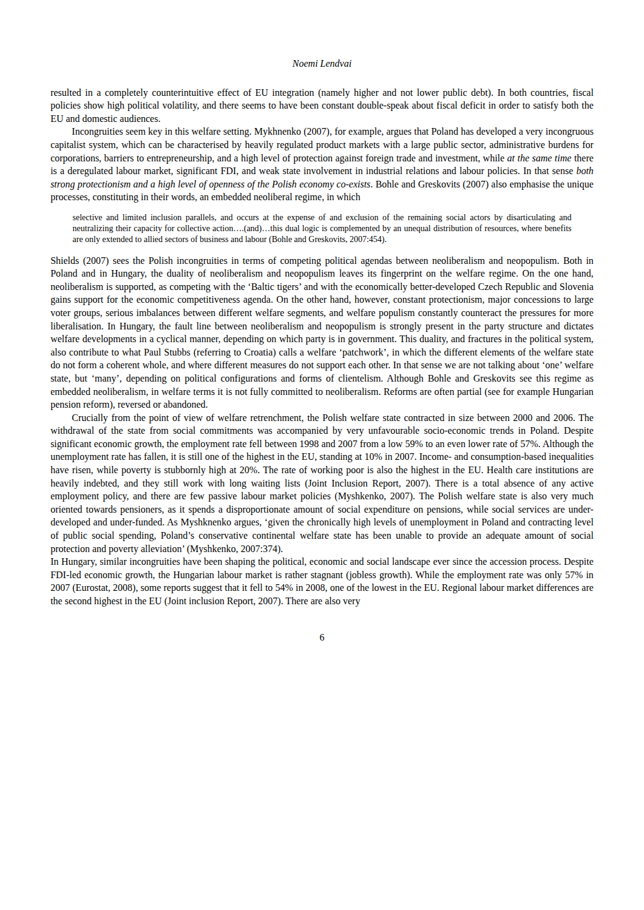Noemi Lendvai
resulted in a completely counterintuitive effect of EU integration (namely higher and not lower public debt). In both countries, fiscal policies show high political volatility, and there seems to have been constant double-speak about fiscal deficit in order to satisfy both the EU and domestic audiences.
Incongruities seem key in this welfare setting. Mykhnenko (2007), for example, argues that Poland has developed a very incongruous capitalist system, which can be characterised by heavily regulated product markets with a large public sector, administrative burdens for corporations, barriers to entrepreneurship, and a high level of protection against foreign trade and investment, while at the same time there is a deregulated labour market, significant FDI, and weak state involvement in industrial relations and labour policies. In that sense both strong protectionism and a high level of openness of the Polish economy co-exists. Bohle and Greskovits (2007) also emphasise the unique processes, constituting in their words, an embedded neoliberal regime, in which
selective and limited inclusion parallels, and occurs at the expense of and exclusion of the remaining social actors by disarticulating and neutralizing their capacity for collective action….(and)…this dual logic is complemented by an unequal distribution of resources, where benefits are only extended to allied sectors of business and labour (Bohle and Greskovits, 2007:454).
Shields (2007) sees the Polish incongruities in terms of competing political agendas between neoliberalism and neopopulism. Both in Poland and in Hungary, the duality of neoliberalism and neopopulism leaves its fingerprint on the welfare regime. On the one hand, neoliberalism is supported, as competing with the ‘Baltic tigers’ and with the economically better-developed Czech Republic and Slovenia gains support for the economic competitiveness agenda. On the other hand, however, constant protectionism, major concessions to large voter groups, serious imbalances between different welfare segments, and welfare populism constantly counteract the pressures for more liberalisation. In Hungary, the fault line between neoliberalism and neopopulism is strongly present in the party structure and dictates welfare developments in a cyclical manner, depending on which party is in government. This duality, and fractures in the political system, also contribute to what Paul Stubbs (referring to Croatia) calls a welfare ‘patchwork’, in which the different elements of the welfare state do not form a coherent whole, and where different measures do not support each other. In that sense we are not talking about ‘one’ welfare state, but ‘many’, depending on political configurations and forms of clientelism. Although Bohle and Greskovits see this regime as embedded neoliberalism, in welfare terms it is not fully committed to neoliberalism. Reforms are often partial (see for example Hungarian pension reform), reversed or abandoned.
Crucially from the point of view of welfare retrenchment, the Polish welfare state contracted in size between 2000 and 2006. The withdrawal of the state from social commitments was accompanied by very unfavourable socio-economic trends in Poland. Despite significant economic growth, the employment rate fell between 1998 and 2007 from a low 59% to an even lower rate of 57%. Although the unemployment rate has fallen, it is still one of the highest in the EU, standing at 10% in 2007. Income- and consumption-based inequalities have risen, while poverty is stubbornly high at 20%. The rate of working poor is also the highest in the EU. Health care institutions are heavily indebted, and they still work with long waiting lists (Joint Inclusion Report, 2007). There is a total absence of any active employment policy, and there are few passive labour market policies (Myshkenko, 2007). The Polish welfare state is also very much oriented towards pensioners, as it spends a disproportionate amount of social expenditure on pensions, while social services are under-developed and under-funded. As Myshknenko argues, ‘given the chronically high levels of unemployment in Poland and contracting level of public social spending, Poland’s conservative continental welfare state has been unable to provide an adequate amount of social protection and poverty alleviation’ (Myshkenko, 2007:374).
In Hungary, similar incongruities have been shaping the political, economic and social landscape ever since the accession process. Despite FDI-led economic growth, the Hungarian labour market is rather stagnant (jobless growth). While the employment rate was only 57% in 2007 (Eurostat, 2008), some reports suggest that it fell to 54% in 2008, one of the lowest in the EU. Regional labour market differences are the second highest in the EU (Joint inclusion Report, 2007). There are also very
6